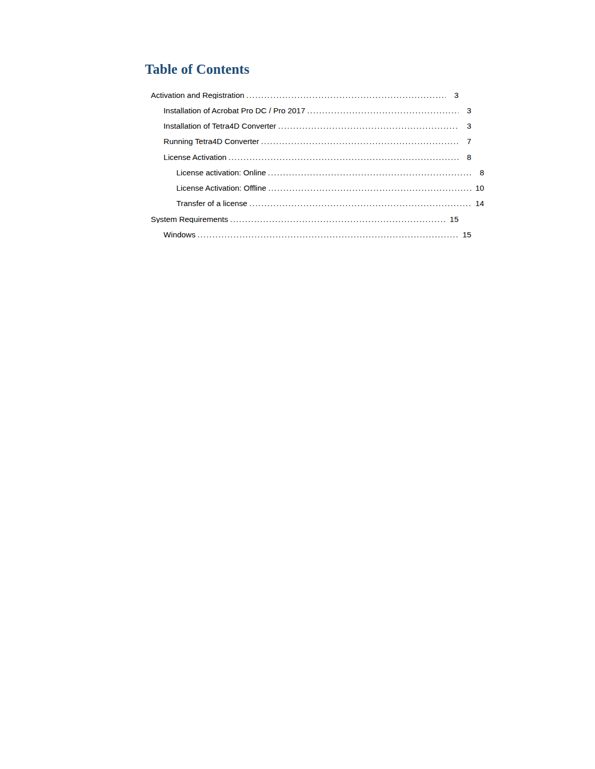Table of Contents
Activation and Registration ........................................................................................................................... 3
Installation of Acrobat Pro DC / Pro 2017 ............................................................................................. 3
Installation of Tetra4D Converter ......................................................................................................... 3
Running Tetra4D Converter ............................................................................................................... 7
License Activation ............................................................................................................................... 8
License activation: Online ..................................................................................................................... 8
License Activation: Offline .................................................................................................................. 10
Transfer of a license ......................................................................................................................... 14
System Requirements ................................................................................................................................. 15
Windows ............................................................................................................................................. 15